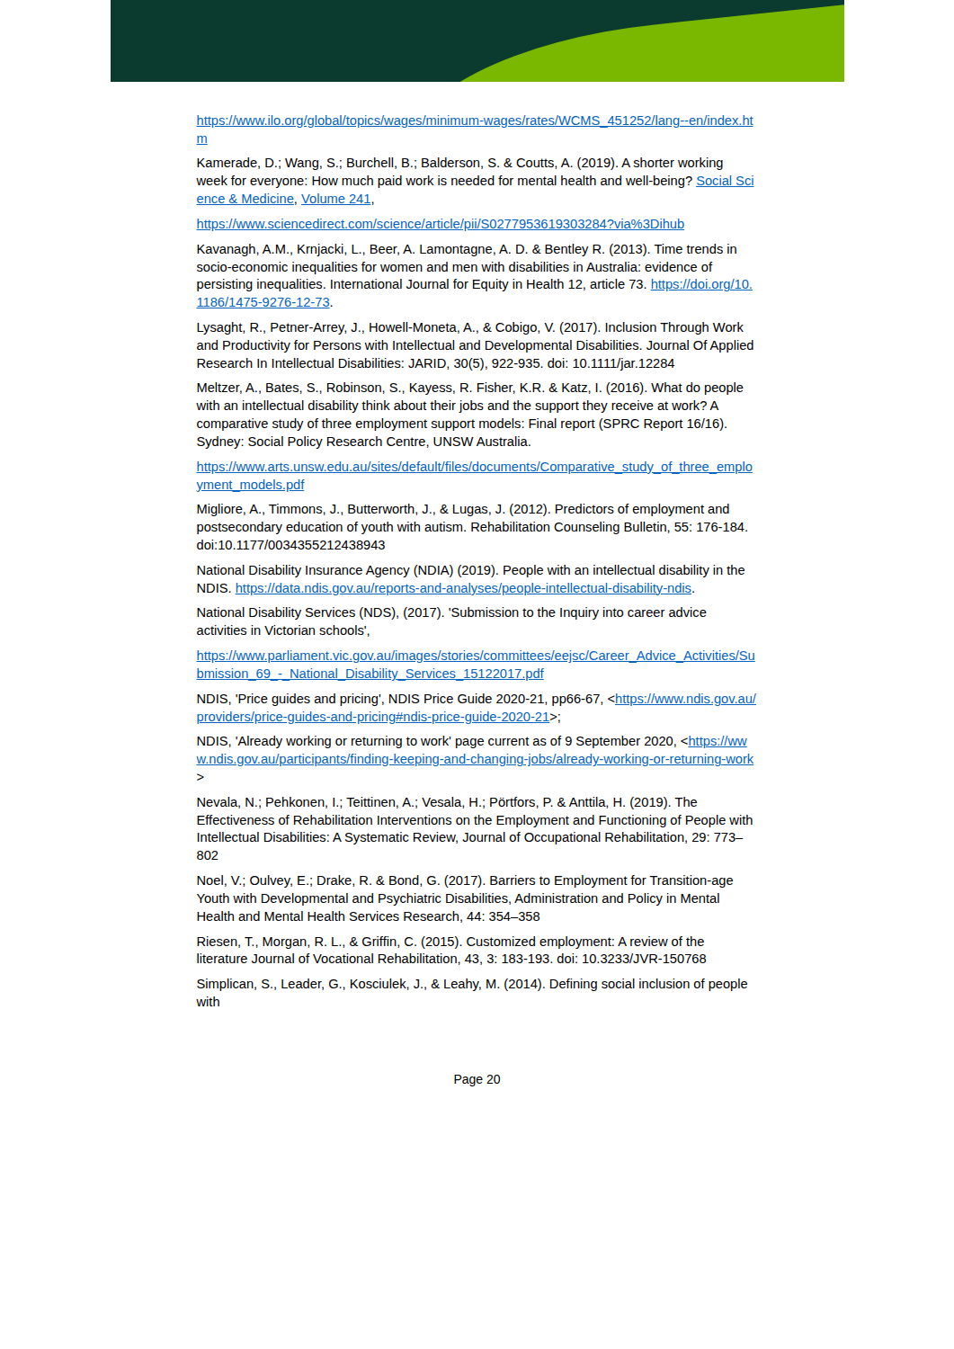https://www.ilo.org/global/topics/wages/minimum-wages/rates/WCMS_451252/lang--en/index.htm
Kamerade, D.; Wang, S.; Burchell, B.; Balderson, S. & Coutts, A. (2019). A shorter working week for everyone: How much paid work is needed for mental health and well-being? Social Science & Medicine, Volume 241,
https://www.sciencedirect.com/science/article/pii/S0277953619303284?via%3Dihub
Kavanagh, A.M., Krnjacki, L., Beer, A. Lamontagne, A. D. & Bentley R. (2013). Time trends in socio-economic inequalities for women and men with disabilities in Australia: evidence of persisting inequalities. International Journal for Equity in Health 12, article 73. https://doi.org/10.1186/1475-9276-12-73.
Lysaght, R., Petner-Arrey, J., Howell-Moneta, A., & Cobigo, V. (2017). Inclusion Through Work and Productivity for Persons with Intellectual and Developmental Disabilities. Journal Of Applied Research In Intellectual Disabilities: JARID, 30(5), 922-935. doi: 10.1111/jar.12284
Meltzer, A., Bates, S., Robinson, S., Kayess, R. Fisher, K.R. & Katz, I. (2016). What do people with an intellectual disability think about their jobs and the support they receive at work? A comparative study of three employment support models: Final report (SPRC Report 16/16). Sydney: Social Policy Research Centre, UNSW Australia.
https://www.arts.unsw.edu.au/sites/default/files/documents/Comparative_study_of_three_employment_models.pdf
Migliore, A., Timmons, J., Butterworth, J., & Lugas, J. (2012). Predictors of employment and postsecondary education of youth with autism. Rehabilitation Counseling Bulletin, 55: 176-184. doi:10.1177/0034355212438943
National Disability Insurance Agency (NDIA) (2019). People with an intellectual disability in the NDIS. https://data.ndis.gov.au/reports-and-analyses/people-intellectual-disability-ndis.
National Disability Services (NDS), (2017). 'Submission to the Inquiry into career advice activities in Victorian schools',
https://www.parliament.vic.gov.au/images/stories/committees/eejsc/Career_Advice_Activities/Submission_69_-_National_Disability_Services_15122017.pdf
NDIS, 'Price guides and pricing', NDIS Price Guide 2020-21, pp66-67, <https://www.ndis.gov.au/providers/price-guides-and-pricing#ndis-price-guide-2020-21>;
NDIS, 'Already working or returning to work' page current as of 9 September 2020, <https://www.ndis.gov.au/participants/finding-keeping-and-changing-jobs/already-working-or-returning-work>
Nevala, N.; Pehkonen, I.; Teittinen, A.; Vesala, H.; Pörtfors, P. & Anttila, H. (2019). The Effectiveness of Rehabilitation Interventions on the Employment and Functioning of People with Intellectual Disabilities: A Systematic Review, Journal of Occupational Rehabilitation, 29: 773–802
Noel, V.; Oulvey, E.; Drake, R. & Bond, G. (2017). Barriers to Employment for Transition-age Youth with Developmental and Psychiatric Disabilities, Administration and Policy in Mental Health and Mental Health Services Research, 44: 354–358
Riesen, T., Morgan, R. L., & Griffin, C. (2015). Customized employment: A review of the literature Journal of Vocational Rehabilitation, 43, 3: 183-193. doi: 10.3233/JVR-150768
Simplican, S., Leader, G., Kosciulek, J., & Leahy, M. (2014). Defining social inclusion of people with
Page 20